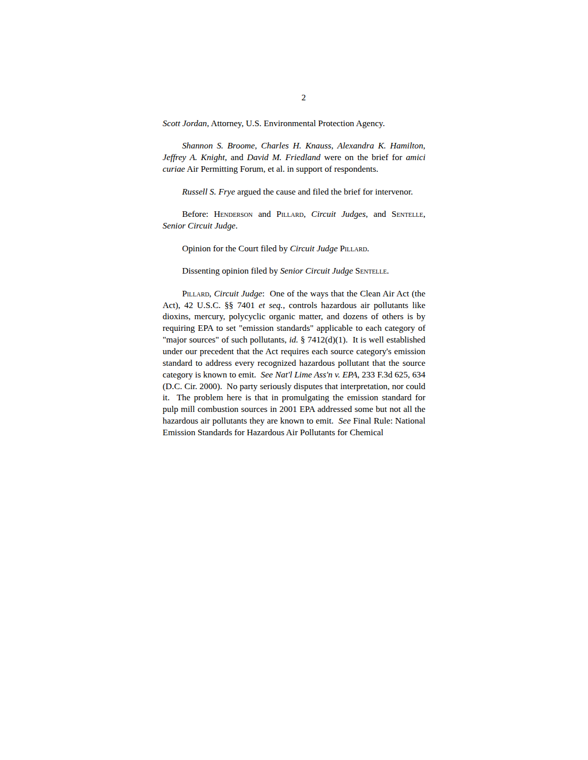2
Scott Jordan, Attorney, U.S. Environmental Protection Agency.
Shannon S. Broome, Charles H. Knauss, Alexandra K. Hamilton, Jeffrey A. Knight, and David M. Friedland were on the brief for amici curiae Air Permitting Forum, et al. in support of respondents.
Russell S. Frye argued the cause and filed the brief for intervenor.
Before: Henderson and Pillard, Circuit Judges, and Sentelle, Senior Circuit Judge.
Opinion for the Court filed by Circuit Judge Pillard.
Dissenting opinion filed by Senior Circuit Judge Sentelle.
Pillard, Circuit Judge: One of the ways that the Clean Air Act (the Act), 42 U.S.C. §§ 7401 et seq., controls hazardous air pollutants like dioxins, mercury, polycyclic organic matter, and dozens of others is by requiring EPA to set "emission standards" applicable to each category of "major sources" of such pollutants, id. § 7412(d)(1). It is well established under our precedent that the Act requires each source category's emission standard to address every recognized hazardous pollutant that the source category is known to emit. See Nat'l Lime Ass'n v. EPA, 233 F.3d 625, 634 (D.C. Cir. 2000). No party seriously disputes that interpretation, nor could it. The problem here is that in promulgating the emission standard for pulp mill combustion sources in 2001 EPA addressed some but not all the hazardous air pollutants they are known to emit. See Final Rule: National Emission Standards for Hazardous Air Pollutants for Chemical